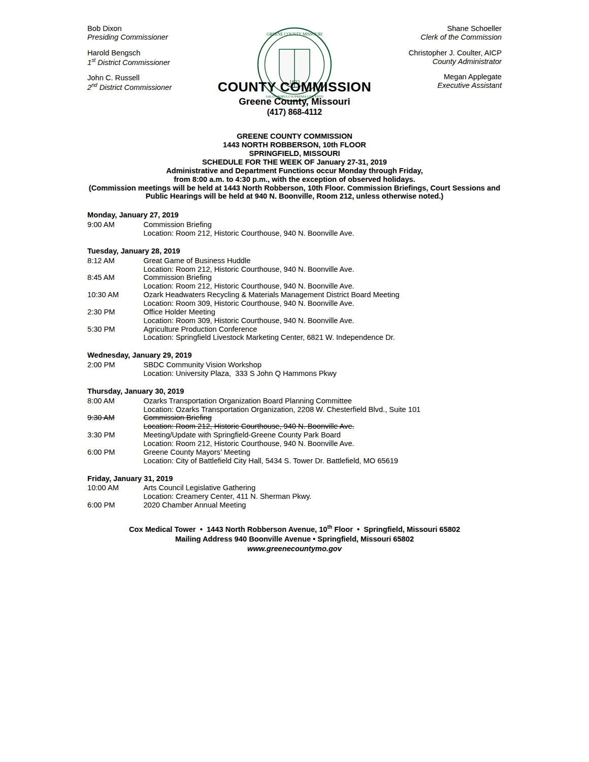Bob Dixon Presiding Commissioner
Harold Bengsch 1st District Commissioner
John C. Russell 2nd District Commissioner
Shane Schoeller Clerk of the Commission
Christopher J. Coulter, AICP County Administrator
Megan Applegate Executive Assistant
COUNTY COMMISSION
Greene County, Missouri
(417) 868-4112
GREENE COUNTY COMMISSION
1443 NORTH ROBBERSON, 10th FLOOR
SPRINGFIELD, MISSOURI
SCHEDULE FOR THE WEEK OF January 27-31, 2019
Administrative and Department Functions occur Monday through Friday,
from 8:00 a.m. to 4:30 p.m., with the exception of observed holidays.
(Commission meetings will be held at 1443 North Robberson, 10th Floor. Commission Briefings, Court Sessions and Public Hearings will be held at 940 N. Boonville, Room 212, unless otherwise noted.)
Monday, January 27, 2019
| 9:00 AM | Commission Briefing Location: Room 212, Historic Courthouse, 940 N. Boonville Ave. |
Tuesday, January 28, 2019
| 8:12 AM | Great Game of Business Huddle Location: Room 212, Historic Courthouse, 940 N. Boonville Ave. |
| 8:45 AM | Commission Briefing Location: Room 212, Historic Courthouse, 940 N. Boonville Ave. |
| 10:30 AM | Ozark Headwaters Recycling & Materials Management District Board Meeting Location: Room 309, Historic Courthouse, 940 N. Boonville Ave. |
| 2:30 PM | Office Holder Meeting Location: Room 309, Historic Courthouse, 940 N. Boonville Ave. |
| 5:30 PM | Agriculture Production Conference Location: Springfield Livestock Marketing Center, 6821 W. Independence Dr. |
Wednesday, January 29, 2019
| 2:00 PM | SBDC Community Vision Workshop Location: University Plaza, 333 S John Q Hammons Pkwy |
Thursday, January 30, 2019
| 8:00 AM | Ozarks Transportation Organization Board Planning Committee Location: Ozarks Transportation Organization, 2208 W. Chesterfield Blvd., Suite 101 |
| 9:30 AM | Commission Briefing Location: Room 212, Historic Courthouse, 940 N. Boonville Ave. |
| 3:30 PM | Meeting/Update with Springfield-Greene County Park Board Location: Room 212, Historic Courthouse, 940 N. Boonville Ave. |
| 6:00 PM | Greene County Mayors’ Meeting Location: City of Battlefield City Hall, 5434 S. Tower Dr. Battlefield, MO 65619 |
Friday, January 31, 2019
| 10:00 AM | Arts Council Legislative Gathering Location: Creamery Center, 411 N. Sherman Pkwy. |
| 6:00 PM | 2020 Chamber Annual Meeting |
Cox Medical Tower • 1443 North Robberson Avenue, 10th Floor • Springfield, Missouri 65802
Mailing Address 940 Boonville Avenue • Springfield, Missouri 65802
www.greenecountymo.gov